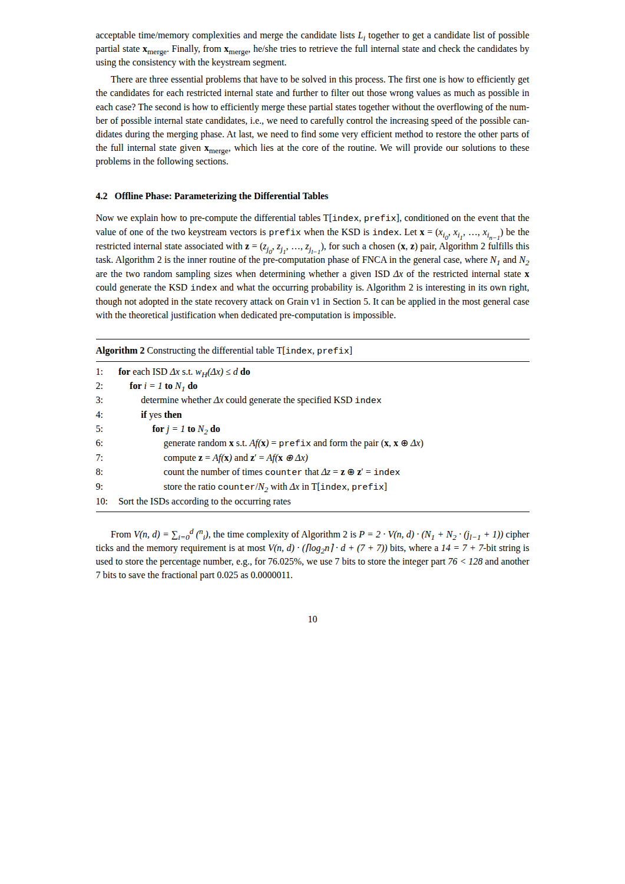acceptable time/memory complexities and merge the candidate lists Li together to get a candidate list of possible partial state xmerge. Finally, from xmerge, he/she tries to retrieve the full internal state and check the candidates by using the consistency with the keystream segment.
There are three essential problems that have to be solved in this process. The first one is how to efficiently get the candidates for each restricted internal state and further to filter out those wrong values as much as possible in each case? The second is how to efficiently merge these partial states together without the overflowing of the number of possible internal state candidates, i.e., we need to carefully control the increasing speed of the possible candidates during the merging phase. At last, we need to find some very efficient method to restore the other parts of the full internal state given xmerge, which lies at the core of the routine. We will provide our solutions to these problems in the following sections.
4.2 Offline Phase: Parameterizing the Differential Tables
Now we explain how to pre-compute the differential tables T[index, prefix], conditioned on the event that the value of one of the two keystream vectors is prefix when the KSD is index. Let x = (xi0, xi1, …, xin−1) be the restricted internal state associated with z = (zj0, zj1, …, zjl−1), for such a chosen (x, z) pair, Algorithm 2 fulfills this task. Algorithm 2 is the inner routine of the pre-computation phase of FNCA in the general case, where N1 and N2 are the two random sampling sizes when determining whether a given ISD Δx of the restricted internal state x could generate the KSD index and what the occurring probability is. Algorithm 2 is interesting in its own right, though not adopted in the state recovery attack on Grain v1 in Section 5. It can be applied in the most general case with the theoretical justification when dedicated pre-computation is impossible.
Algorithm 2 Constructing the differential table T[index, prefix]
for each ISD Δx s.t. wH(Δx) ≤ d do
for i = 1 to N1 do
determine whether Δx could generate the specified KSD index
if yes then
for j = 1 to N2 do
generate random x s.t. Af(x) = prefix and form the pair (x, x ⊕ Δx)
compute z = Af(x) and z′ = Af(x ⊕ Δx)
count the number of times counter that Δz = z ⊕ z′ = index
store the ratio counter/N2 with Δx in T[index, prefix]
Sort the ISDs according to the occurring rates
From V(n, d) = ∑i=0d (ni), the time complexity of Algorithm 2 is P = 2 · V(n, d) · (N1 + N2 · (jl−1 + 1)) cipher ticks and the memory requirement is at most V(n, d) · (⌈log2n⌉ · d + (7 + 7)) bits, where a 14 = 7 + 7-bit string is used to store the percentage number, e.g., for 76.025%, we use 7 bits to store the integer part 76 < 128 and another 7 bits to save the fractional part 0.025 as 0.0000011.
10